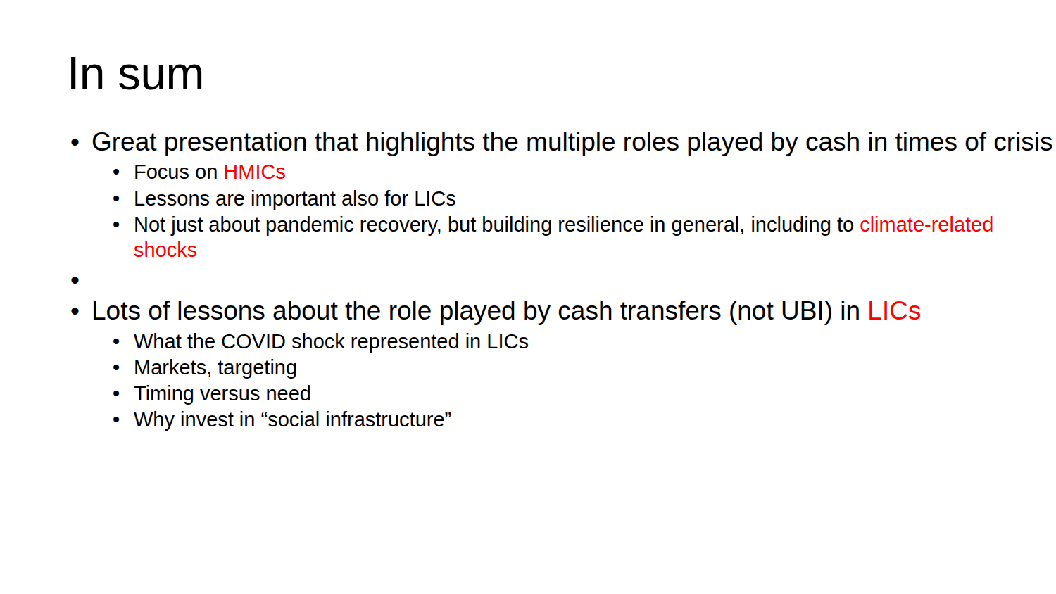In sum
Great presentation that highlights the multiple roles played by cash in times of crisis
Focus on HMICs
Lessons are important also for LICs
Not just about pandemic recovery, but building resilience in general, including to climate-related shocks
Lots of lessons about the role played by cash transfers (not UBI) in LICs
What the COVID shock represented in LICs
Markets, targeting
Timing versus need
Why invest in “social infrastructure”